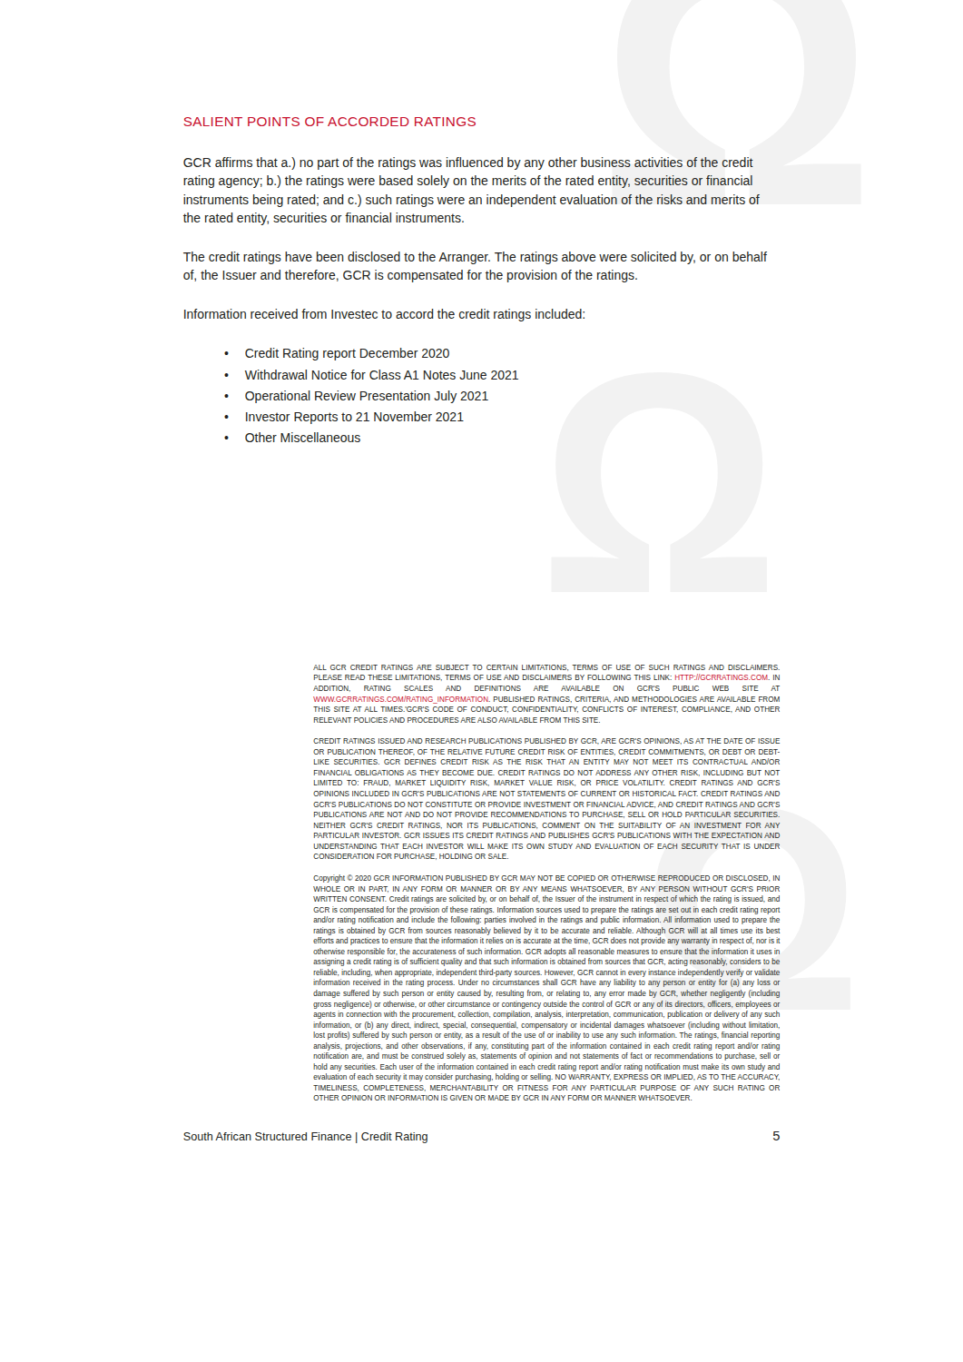Ω
Ω
Ω
Salient points of accorded ratings
GCR affirms that a.) no part of the ratings was influenced by any other business activities of the credit rating agency; b.) the ratings were based solely on the merits of the rated entity, securities or financial instruments being rated; and c.) such ratings were an independent evaluation of the risks and merits of the rated entity, securities or financial instruments.
The credit ratings have been disclosed to the Arranger. The ratings above were solicited by, or on behalf of, the Issuer and therefore, GCR is compensated for the provision of the ratings.
Information received from Investec to accord the credit ratings included:
Credit Rating report December 2020
Withdrawal Notice for Class A1 Notes June 2021
Operational Review Presentation July 2021
Investor Reports to 21 November 2021
Other Miscellaneous
All GCR credit ratings are subject to certain limitations, terms of use of such ratings and disclaimers. Please read these limitations, terms of use and disclaimers by following this link: HTTP://GCRRATINGS.COM. In addition, rating scales and definitions are available on GCR's public web site at WWW.GCRRATINGS.COM/RATING_INFORMATION. Published ratings, criteria, and methodologies are available from this site at all times.'GCR's code of conduct, confidentiality, conflicts of interest, compliance, and other relevant policies and procedures are also available from this site.
Credit ratings issued and research publications published by GCR, are GCR's opinions, as at the date of issue or publication thereof, of the relative future credit risk of entities, credit commitments, or debt or debt-like securities. GCR defines credit risk as the risk that an entity may not meet its contractual and/or financial obligations as they become due. Credit ratings do not address any other risk, including but not limited to: fraud, market liquidity risk, market value risk, or price volatility. Credit ratings and GCR's opinions included in GCR's publications are not statements of current or historical fact. Credit ratings and GCR's publications do not constitute or provide investment or financial advice, and credit ratings and GCR's publications are not and do not provide recommendations to purchase, sell or hold particular securities. Neither GCR's credit ratings, nor its publications, comment on the suitability of an investment for any particular investor. GCR issues its credit ratings and publishes GCR's publications with the expectation and understanding that each investor will make its own study and evaluation of each security that is under consideration for purchase, holding or sale.
Copyright © 2020 GCR Information published by GCR may not be copied or otherwise reproduced or disclosed, in whole or in part, in any form or manner or by any means whatsoever, by any person without GCR's prior written consent. Credit ratings are solicited by, or on behalf of, the Issuer of the instrument in respect of which the rating is issued, and GCR is compensated for the provision of these ratings. Information sources used to prepare the ratings are set out in each credit rating report and/or rating notification and include the following: parties involved in the ratings and public information. All information used to prepare the ratings is obtained by GCR from sources reasonably believed by it to be accurate and reliable. Although GCR will at all times use its best efforts and practices to ensure that the information it relies on is accurate at the time, GCR does not provide any warranty in respect of, nor is it otherwise responsible for, the accurateness of such information. GCR adopts all reasonable measures to ensure that the information it uses in assigning a credit rating is of sufficient quality and that such information is obtained from sources that GCR, acting reasonably, considers to be reliable, including, when appropriate, independent third-party sources. However, GCR cannot in every instance independently verify or validate information received in the rating process. Under no circumstances shall GCR have any liability to any person or entity for (a) any loss or damage suffered by such person or entity caused by, resulting from, or relating to, any error made by GCR, whether negligently (including gross negligence) or otherwise, or other circumstance or contingency outside the control of GCR or any of its directors, officers, employees or agents in connection with the procurement, collection, compilation, analysis, interpretation, communication, publication or delivery of any such information, or (b) any direct, indirect, special, consequential, compensatory or incidental damages whatsoever (including without limitation, lost profits) suffered by such person or entity, as a result of the use of or inability to use any such information. The ratings, financial reporting analysis, projections, and other observations, if any, constituting part of the information contained in each credit rating report and/or rating notification are, and must be construed solely as, statements of opinion and not statements of fact or recommendations to purchase, sell or hold any securities. Each user of the information contained in each credit rating report and/or rating notification must make its own study and evaluation of each security it may consider purchasing, holding or selling. No warranty, express or implied, as to the accuracy, timeliness, completeness, merchantability or fitness for any particular purpose of any such rating or other opinion or information is given or made by GCR in any form or manner whatsoever.
South African Structured Finance | Credit Rating
5